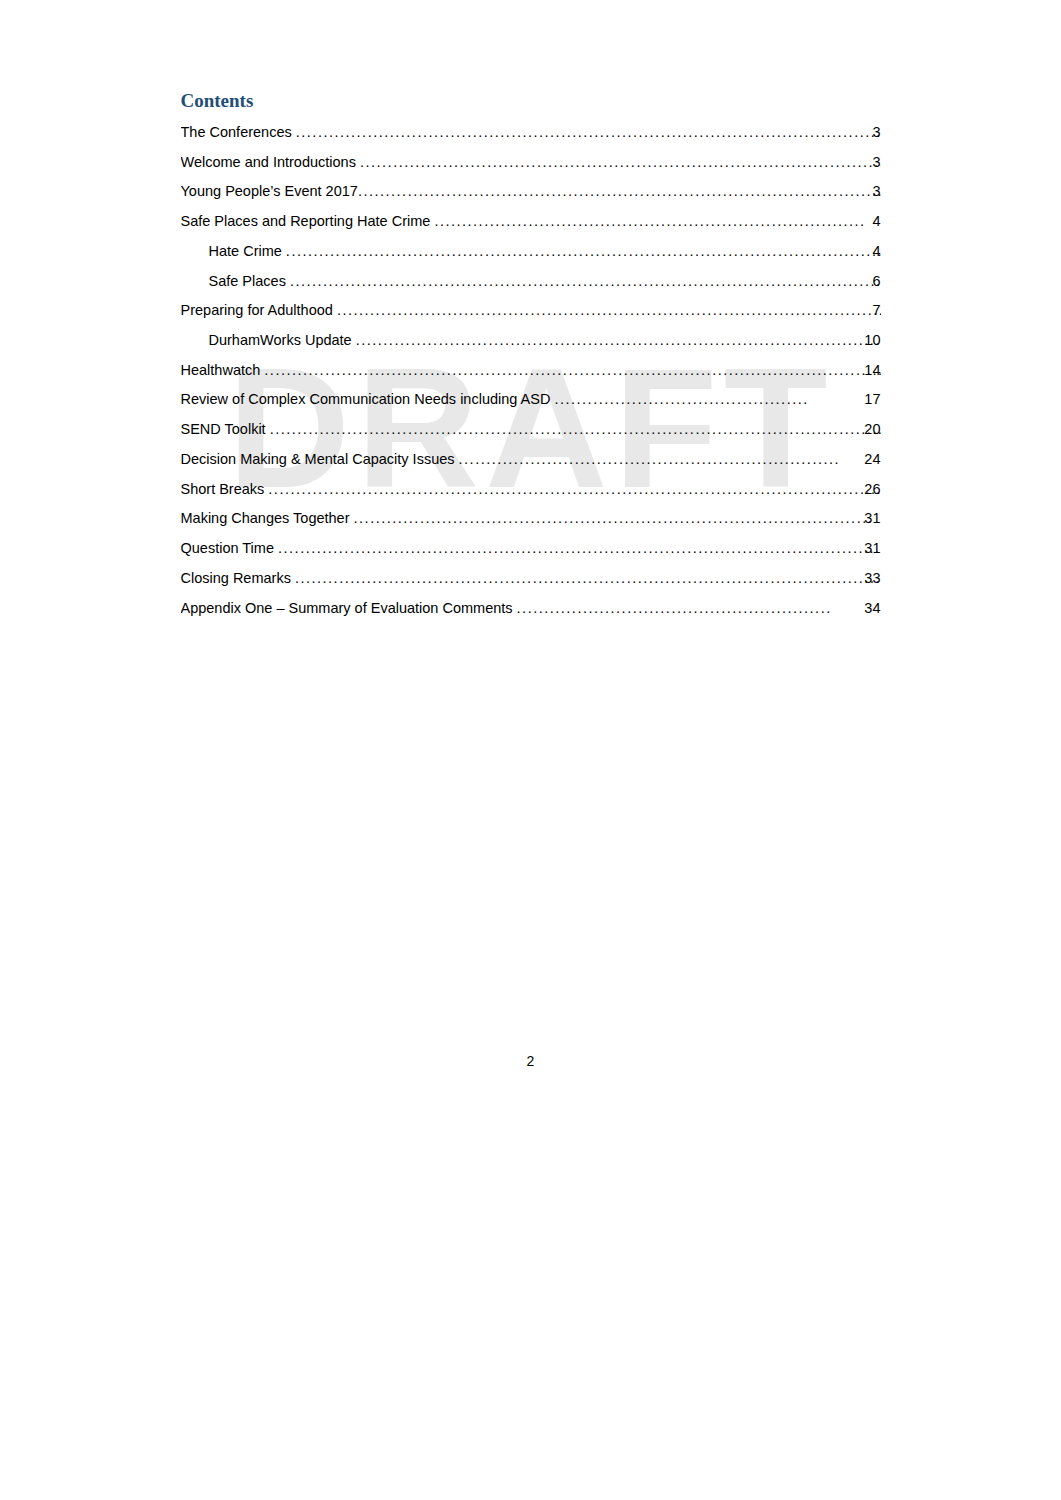DRAFT
Contents
3 The Conferences ...........................................................................................................
3 Welcome and Introductions ...............................................................................................
3 Young People’s Event 2017................................................................................................
4 Safe Places and Reporting Hate Crime ..............................................................................
4 Hate Crime ....................................................................................................................
6 Safe Places ....................................................................................................................
7 Preparing for Adulthood .....................................................................................................
10 DurhamWorks Update ....................................................................................................
14 Healthwatch .................................................................................................................
17 Review of Complex Communication Needs including ASD ..............................................
20 SEND Toolkit ................................................................................................................
24 Decision Making & Mental Capacity Issues .....................................................................
26 Short Breaks ................................................................................................................
31 Making Changes Together ..............................................................................................
31 Question Time ..............................................................................................................
33 Closing Remarks ..........................................................................................................
34 Appendix One – Summary of Evaluation Comments .........................................................
2